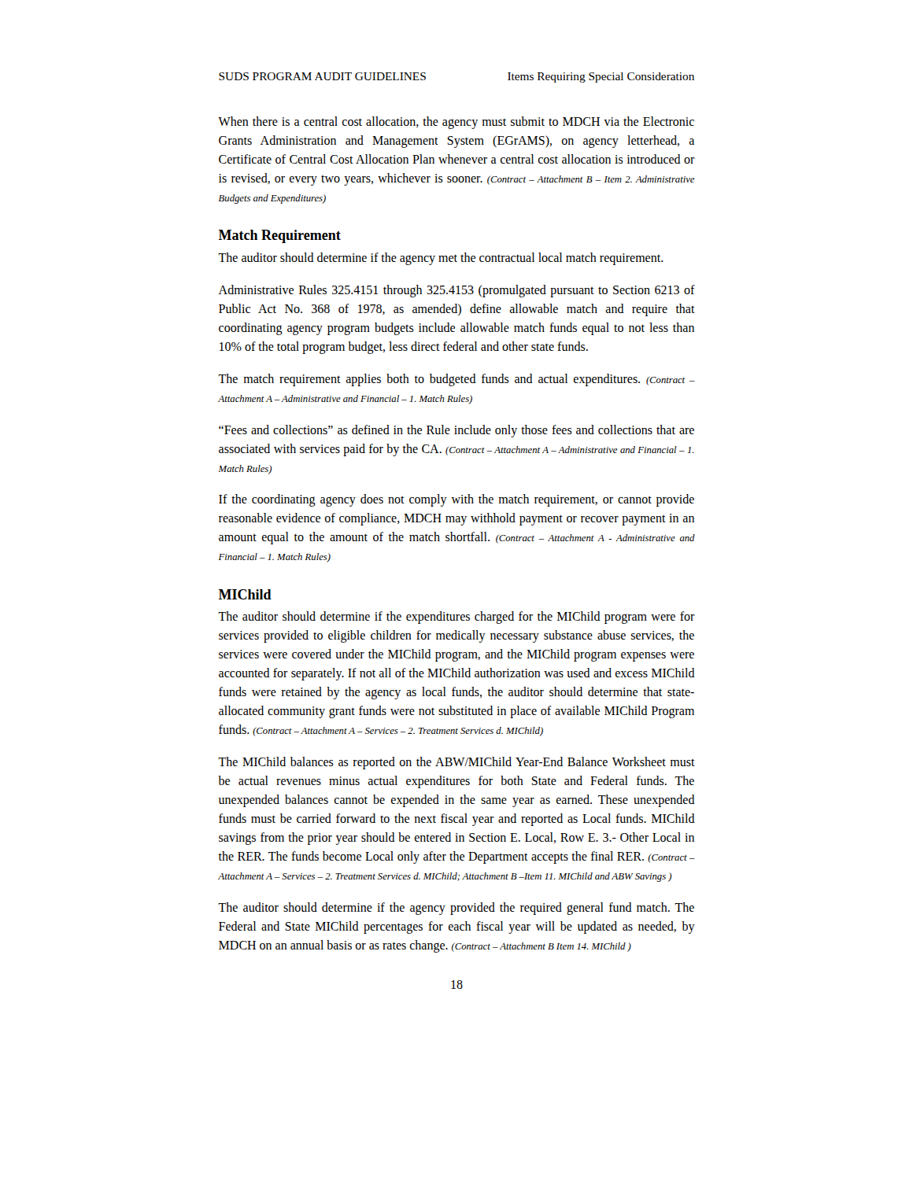SUDS PROGRAM AUDIT GUIDELINES
Items Requiring Special Consideration
When there is a central cost allocation, the agency must submit to MDCH via the Electronic Grants Administration and Management System (EGrAMS), on agency letterhead, a Certificate of Central Cost Allocation Plan whenever a central cost allocation is introduced or is revised, or every two years, whichever is sooner. (Contract – Attachment B – Item 2. Administrative Budgets and Expenditures)
Match Requirement
The auditor should determine if the agency met the contractual local match requirement.
Administrative Rules 325.4151 through 325.4153 (promulgated pursuant to Section 6213 of Public Act No. 368 of 1978, as amended) define allowable match and require that coordinating agency program budgets include allowable match funds equal to not less than 10% of the total program budget, less direct federal and other state funds.
The match requirement applies both to budgeted funds and actual expenditures. (Contract – Attachment A – Administrative and Financial – 1. Match Rules)
“Fees and collections” as defined in the Rule include only those fees and collections that are associated with services paid for by the CA. (Contract – Attachment A – Administrative and Financial – 1. Match Rules)
If the coordinating agency does not comply with the match requirement, or cannot provide reasonable evidence of compliance, MDCH may withhold payment or recover payment in an amount equal to the amount of the match shortfall. (Contract – Attachment A - Administrative and Financial – 1. Match Rules)
MIChild
The auditor should determine if the expenditures charged for the MIChild program were for services provided to eligible children for medically necessary substance abuse services, the services were covered under the MIChild program, and the MIChild program expenses were accounted for separately. If not all of the MIChild authorization was used and excess MIChild funds were retained by the agency as local funds, the auditor should determine that state-allocated community grant funds were not substituted in place of available MIChild Program funds. (Contract – Attachment A – Services – 2. Treatment Services d. MIChild)
The MIChild balances as reported on the ABW/MIChild Year-End Balance Worksheet must be actual revenues minus actual expenditures for both State and Federal funds. The unexpended balances cannot be expended in the same year as earned. These unexpended funds must be carried forward to the next fiscal year and reported as Local funds. MIChild savings from the prior year should be entered in Section E. Local, Row E. 3.- Other Local in the RER. The funds become Local only after the Department accepts the final RER. (Contract – Attachment A – Services – 2. Treatment Services d. MIChild; Attachment B –Item 11. MIChild and ABW Savings )
The auditor should determine if the agency provided the required general fund match. The Federal and State MIChild percentages for each fiscal year will be updated as needed, by MDCH on an annual basis or as rates change. (Contract – Attachment B Item 14. MIChild )
18